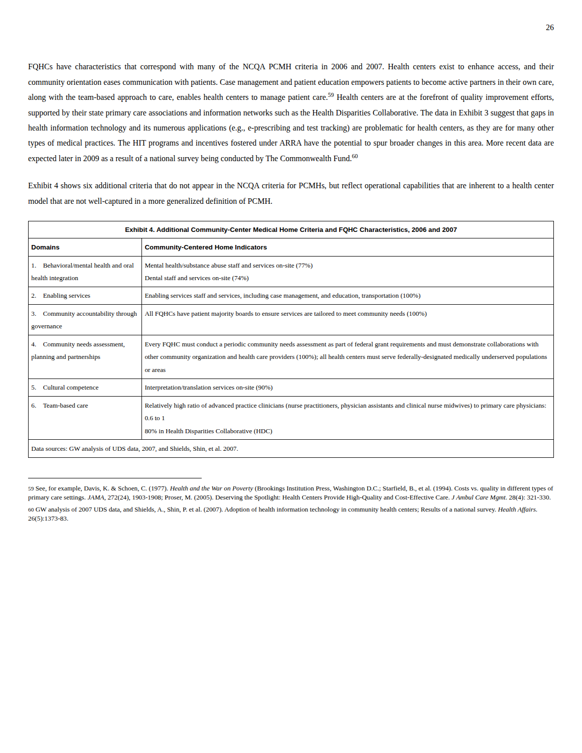26
FQHCs have characteristics that correspond with many of the NCQA PCMH criteria in 2006 and 2007. Health centers exist to enhance access, and their community orientation eases communication with patients. Case management and patient education empowers patients to become active partners in their own care, along with the team-based approach to care, enables health centers to manage patient care.59 Health centers are at the forefront of quality improvement efforts, supported by their state primary care associations and information networks such as the Health Disparities Collaborative. The data in Exhibit 3 suggest that gaps in health information technology and its numerous applications (e.g., e-prescribing and test tracking) are problematic for health centers, as they are for many other types of medical practices. The HIT programs and incentives fostered under ARRA have the potential to spur broader changes in this area. More recent data are expected later in 2009 as a result of a national survey being conducted by The Commonwealth Fund.60
Exhibit 4 shows six additional criteria that do not appear in the NCQA criteria for PCMHs, but reflect operational capabilities that are inherent to a health center model that are not well-captured in a more generalized definition of PCMH.
Exhibit 4. Additional Community-Center Medical Home Criteria and FQHC Characteristics, 2006 and 2007
| Domains | Community-Centered Home Indicators |
| --- | --- |
| 1. Behavioral/mental health and oral health integration | Mental health/substance abuse staff and services on-site (77%) Dental staff and services on-site (74%) |
| 2. Enabling services | Enabling services staff and services, including case management, and education, transportation (100%) |
| 3. Community accountability through governance | All FQHCs have patient majority boards to ensure services are tailored to meet community needs (100%) |
| 4. Community needs assessment, planning and partnerships | Every FQHC must conduct a periodic community needs assessment as part of federal grant requirements and must demonstrate collaborations with other community organization and health care providers (100%); all health centers must serve federally-designated medically underserved populations or areas |
| 5. Cultural competence | Interpretation/translation services on-site (90%) |
| 6. Team-based care | Relatively high ratio of advanced practice clinicians (nurse practitioners, physician assistants and clinical nurse midwives) to primary care physicians: 0.6 to 1 80% in Health Disparities Collaborative (HDC) |
| Data sources: GW analysis of UDS data, 2007, and Shields, Shin, et al. 2007. |
59 See, for example, Davis, K. & Schoen, C. (1977). Health and the War on Poverty (Brookings Institution Press, Washington D.C.; Starfield, B., et al. (1994). Costs vs. quality in different types of primary care settings. JAMA, 272(24), 1903-1908; Proser, M. (2005). Deserving the Spotlight: Health Centers Provide High-Quality and Cost-Effective Care. J Ambul Care Mgmt. 28(4): 321-330.
60 GW analysis of 2007 UDS data, and Shields, A., Shin, P. et al. (2007). Adoption of health information technology in community health centers; Results of a national survey. Health Affairs. 26(5):1373-83.